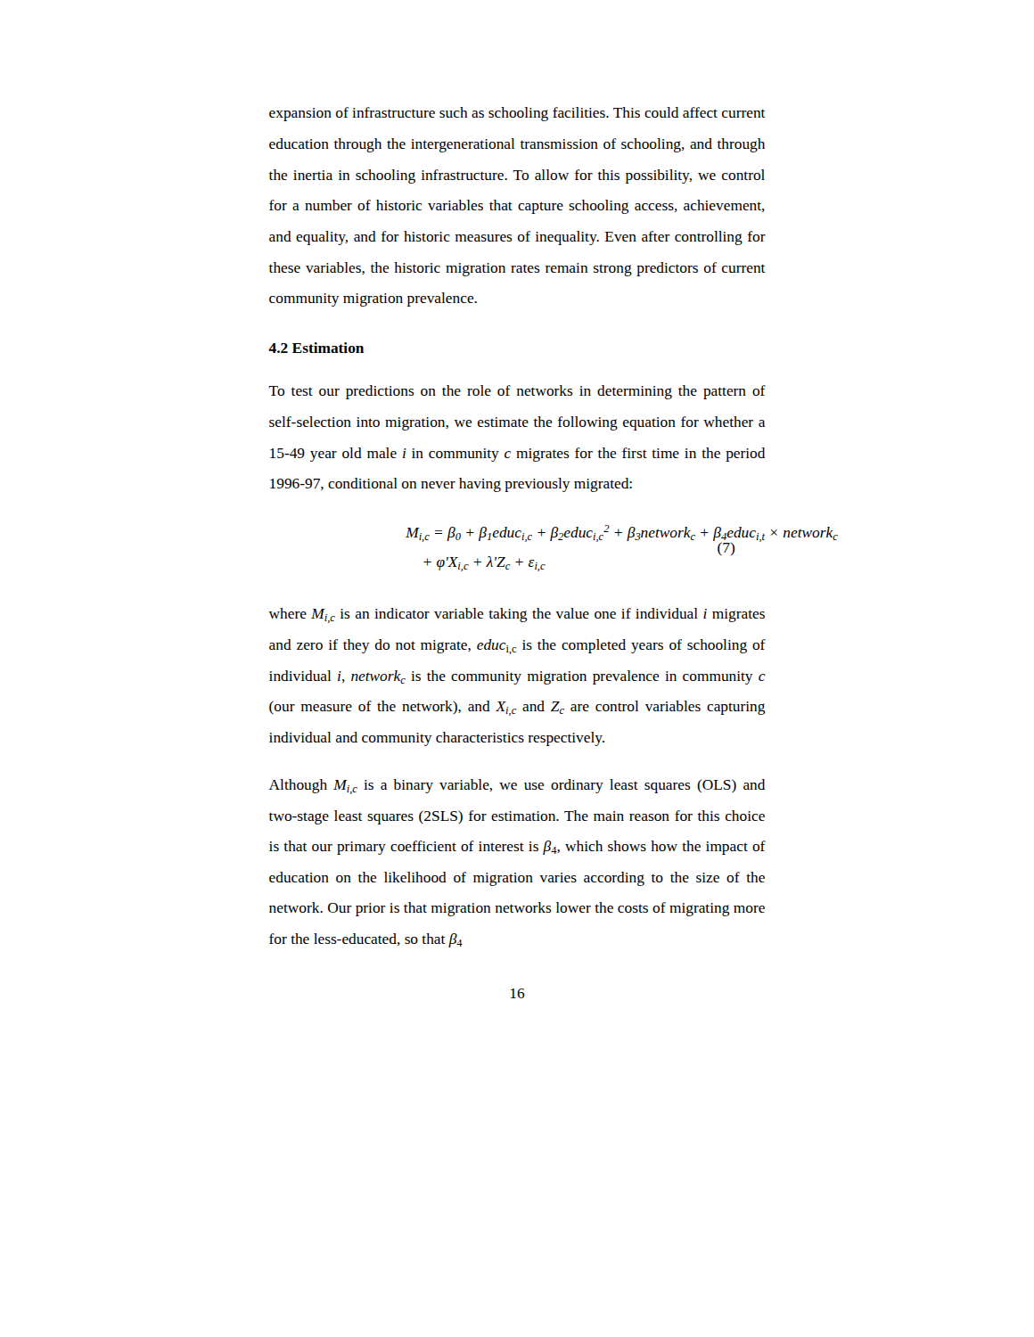expansion of infrastructure such as schooling facilities. This could affect current education through the intergenerational transmission of schooling, and through the inertia in schooling infrastructure. To allow for this possibility, we control for a number of historic variables that capture schooling access, achievement, and equality, and for historic measures of inequality. Even after controlling for these variables, the historic migration rates remain strong predictors of current community migration prevalence.
4.2 Estimation
To test our predictions on the role of networks in determining the pattern of self-selection into migration, we estimate the following equation for whether a 15-49 year old male i in community c migrates for the first time in the period 1996-97, conditional on never having previously migrated:
Mi,c = β0 + β1educi,c + β2educi,c2 + β3networkc + β4educi,t × networkc
+ φ'Xi,c + λ'Zc + εi,c
(7)
where Mi,c is an indicator variable taking the value one if individual i migrates and zero if they do not migrate, educi,c is the completed years of schooling of individual i, networkc is the community migration prevalence in community c (our measure of the network), and Xi,c and Zc are control variables capturing individual and community characteristics respectively.
Although Mi,c is a binary variable, we use ordinary least squares (OLS) and two-stage least squares (2SLS) for estimation. The main reason for this choice is that our primary coefficient of interest is β4, which shows how the impact of education on the likelihood of migration varies according to the size of the network. Our prior is that migration networks lower the costs of migrating more for the less-educated, so that β4
16